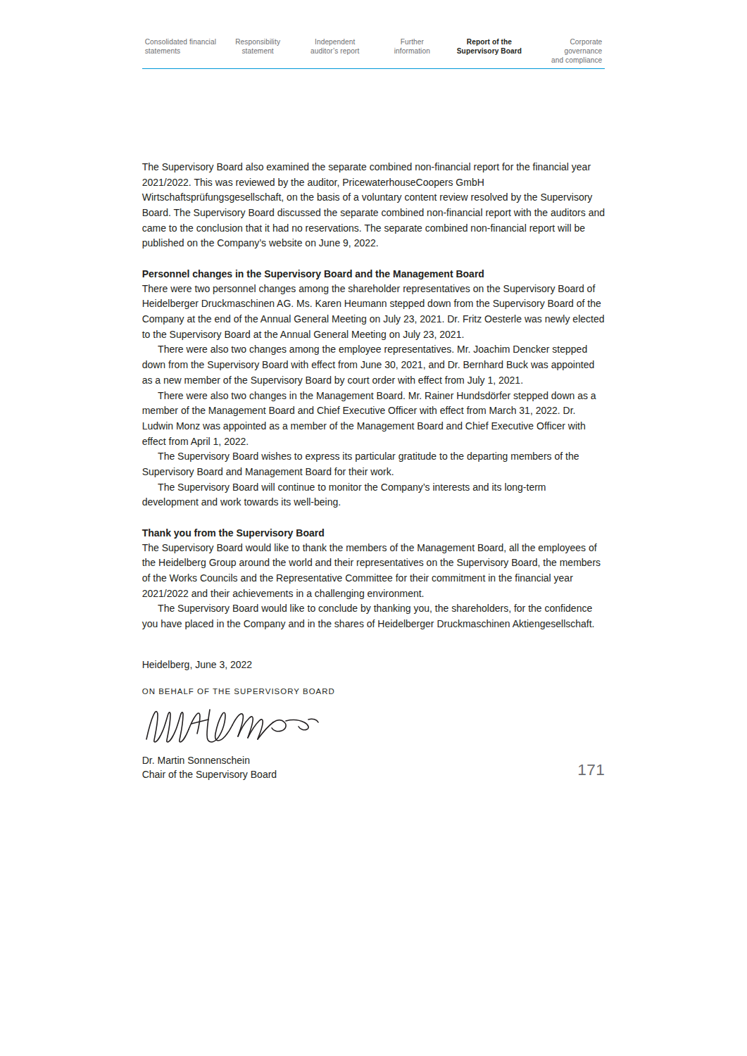Consolidated financial
statements
Responsibility
statement
Independent
auditor’s report
Further
information
Report of the
Supervisory Board
Corporate governance
and compliance
The Supervisory Board also examined the separate combined non-financial report for the financial year 2021/2022. This was reviewed by the auditor, PricewaterhouseCoopers GmbH Wirtschaftsprüfungsgesellschaft, on the basis of a voluntary content review resolved by the Supervisory Board. The Supervisory Board discussed the separate combined non-financial report with the auditors and came to the conclusion that it had no reservations. The separate combined non-financial report will be published on the Company’s website on June 9, 2022.
Personnel changes in the Supervisory Board and the Management Board
There were two personnel changes among the shareholder representatives on the Supervisory Board of Heidelberger Druckmaschinen AG. Ms. Karen Heumann stepped down from the Supervisory Board of the Company at the end of the Annual General Meeting on July 23, 2021. Dr. Fritz Oesterle was newly elected to the Supervisory Board at the Annual General Meeting on July 23, 2021.
There were also two changes among the employee representatives. Mr. Joachim Dencker stepped down from the Supervisory Board with effect from June 30, 2021, and Dr. Bernhard Buck was appointed as a new member of the Supervisory Board by court order with effect from July 1, 2021.
There were also two changes in the Management Board. Mr. Rainer Hundsdörfer stepped down as a member of the Management Board and Chief Executive Officer with effect from March 31, 2022. Dr. Ludwin Monz was appointed as a member of the Management Board and Chief Executive Officer with effect from April 1, 2022.
The Supervisory Board wishes to express its particular gratitude to the departing members of the Supervisory Board and Management Board for their work.
The Supervisory Board will continue to monitor the Company’s interests and its long-term development and work towards its well-being.
Thank you from the Supervisory Board
The Supervisory Board would like to thank the members of the Management Board, all the employees of the Heidelberg Group around the world and their representatives on the Supervisory Board, the members of the Works Councils and the Representative Committee for their commitment in the financial year 2021/2022 and their achievements in a challenging environment.
The Supervisory Board would like to conclude by thanking you, the shareholders, for the confidence you have placed in the Company and in the shares of Heidelberger Druckmaschinen Aktiengesellschaft.
Heidelberg, June 3, 2022
On behalf of the Supervisory Board
Dr. Martin Sonnenschein
Chair of the Supervisory Board
171